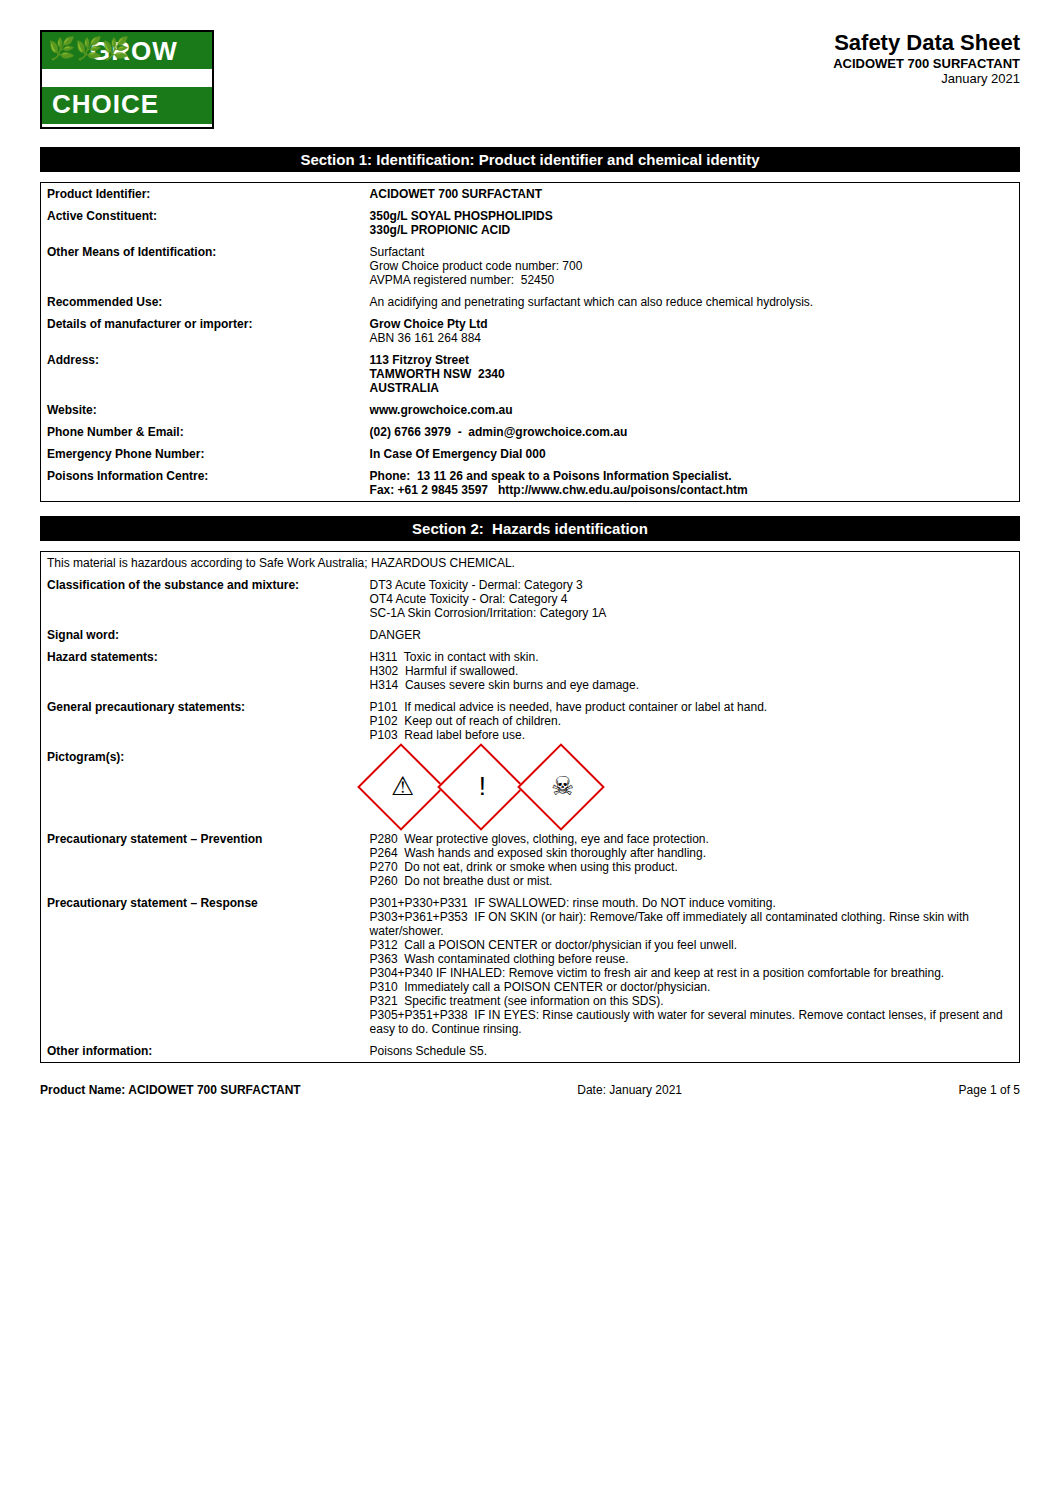🌿🌿🌿 GROW CHOICE
Safety Data Sheet
ACIDOWET 700 SURFACTANT
January 2021
Section 1: Identification: Product identifier and chemical identity
| Product Identifier: | ACIDOWET 700 SURFACTANT |
| Active Constituent: | 350g/L SOYAL PHOSPHOLIPIDS 330g/L PROPIONIC ACID |
| Other Means of Identification: | Surfactant Grow Choice product code number: 700 AVPMA registered number: 52450 |
| Recommended Use: | An acidifying and penetrating surfactant which can also reduce chemical hydrolysis. |
| Details of manufacturer or importer: | Grow Choice Pty Ltd ABN 36 161 264 884 |
| Address: | 113 Fitzroy Street TAMWORTH NSW 2340 AUSTRALIA |
| Website: | www.growchoice.com.au |
| Phone Number & Email: | (02) 6766 3979 - admin@growchoice.com.au |
| Emergency Phone Number: | In Case Of Emergency Dial 000 |
| Poisons Information Centre: | Phone: 13 11 26 and speak to a Poisons Information Specialist. Fax: +61 2 9845 3597 http://www.chw.edu.au/poisons/contact.htm |
Section 2: Hazards identification
| This material is hazardous according to Safe Work Australia; HAZARDOUS CHEMICAL. |
| Classification of the substance and mixture: | DT3 Acute Toxicity - Dermal: Category 3 OT4 Acute Toxicity - Oral: Category 4 SC-1A Skin Corrosion/Irritation: Category 1A |
| Signal word: | DANGER |
| Hazard statements: | H311 Toxic in contact with skin. H302 Harmful if swallowed. H314 Causes severe skin burns and eye damage. |
| General precautionary statements: | P101 If medical advice is needed, have product container or label at hand. P102 Keep out of reach of children. P103 Read label before use. |
| Pictogram(s): | ⚠ ! ☠ |
| Precautionary statement – Prevention | P280 Wear protective gloves, clothing, eye and face protection. P264 Wash hands and exposed skin thoroughly after handling. P270 Do not eat, drink or smoke when using this product. P260 Do not breathe dust or mist. |
| Precautionary statement – Response | P301+P330+P331 IF SWALLOWED: rinse mouth. Do NOT induce vomiting. P303+P361+P353 IF ON SKIN (or hair): Remove/Take off immediately all contaminated clothing. Rinse skin with water/shower. P312 Call a POISON CENTER or doctor/physician if you feel unwell. P363 Wash contaminated clothing before reuse. P304+P340 IF INHALED: Remove victim to fresh air and keep at rest in a position comfortable for breathing. P310 Immediately call a POISON CENTER or doctor/physician. P321 Specific treatment (see information on this SDS). P305+P351+P338 IF IN EYES: Rinse cautiously with water for several minutes. Remove contact lenses, if present and easy to do. Continue rinsing. |
| Other information: | Poisons Schedule S5. |
Product Name: ACIDOWET 700 SURFACTANT
Date: January 2021
Page 1 of 5